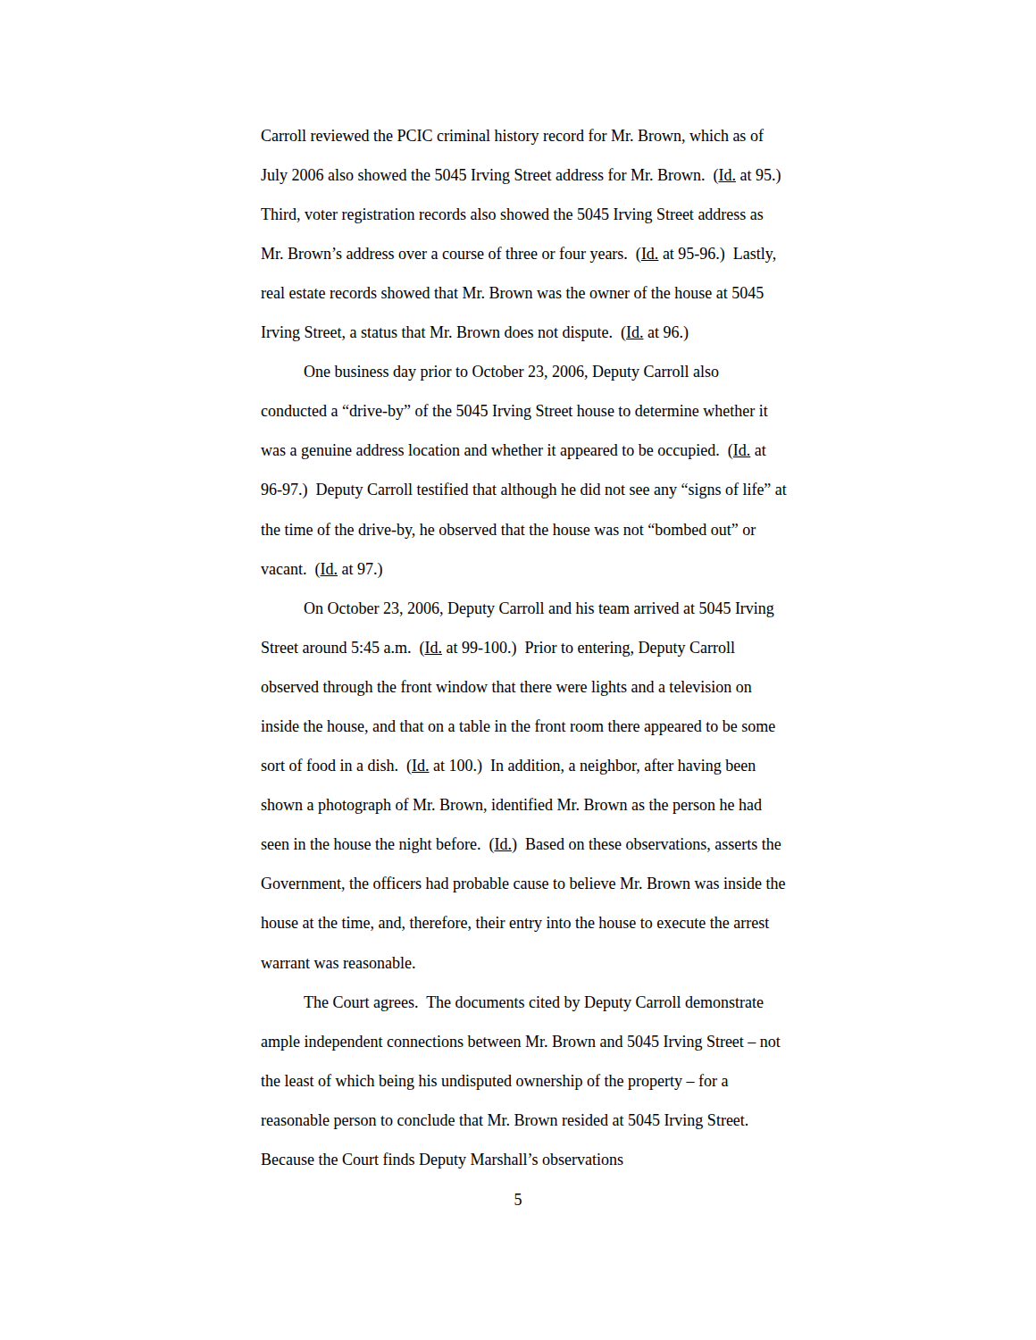Carroll reviewed the PCIC criminal history record for Mr. Brown, which as of July 2006 also showed the 5045 Irving Street address for Mr. Brown. (Id. at 95.) Third, voter registration records also showed the 5045 Irving Street address as Mr. Brown’s address over a course of three or four years. (Id. at 95-96.) Lastly, real estate records showed that Mr. Brown was the owner of the house at 5045 Irving Street, a status that Mr. Brown does not dispute. (Id. at 96.)
One business day prior to October 23, 2006, Deputy Carroll also conducted a “drive-by” of the 5045 Irving Street house to determine whether it was a genuine address location and whether it appeared to be occupied. (Id. at 96-97.) Deputy Carroll testified that although he did not see any “signs of life” at the time of the drive-by, he observed that the house was not “bombed out” or vacant. (Id. at 97.)
On October 23, 2006, Deputy Carroll and his team arrived at 5045 Irving Street around 5:45 a.m. (Id. at 99-100.) Prior to entering, Deputy Carroll observed through the front window that there were lights and a television on inside the house, and that on a table in the front room there appeared to be some sort of food in a dish. (Id. at 100.) In addition, a neighbor, after having been shown a photograph of Mr. Brown, identified Mr. Brown as the person he had seen in the house the night before. (Id.) Based on these observations, asserts the Government, the officers had probable cause to believe Mr. Brown was inside the house at the time, and, therefore, their entry into the house to execute the arrest warrant was reasonable.
The Court agrees. The documents cited by Deputy Carroll demonstrate ample independent connections between Mr. Brown and 5045 Irving Street – not the least of which being his undisputed ownership of the property – for a reasonable person to conclude that Mr. Brown resided at 5045 Irving Street. Because the Court finds Deputy Marshall’s observations
5